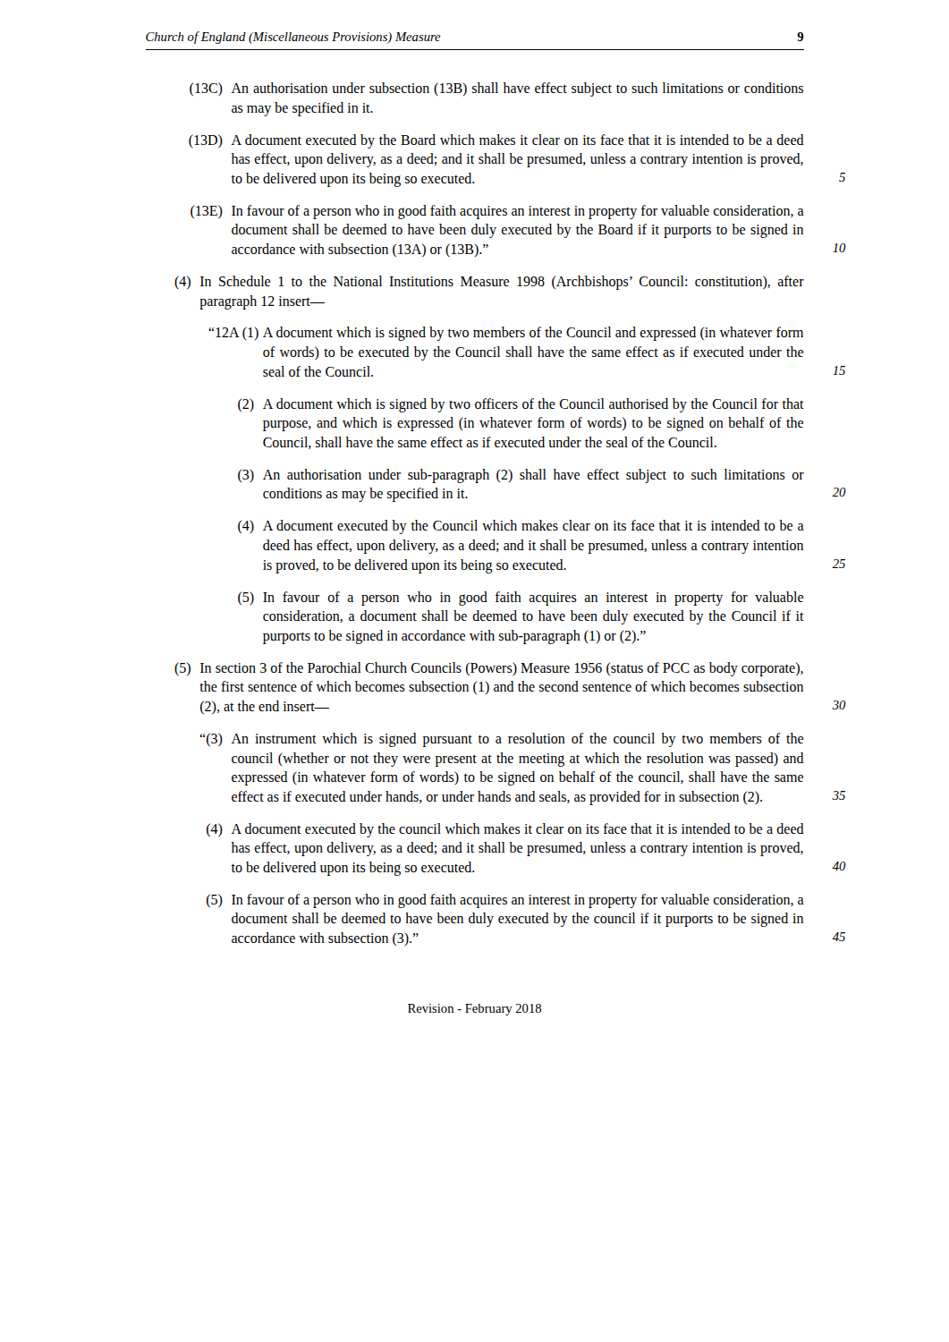Church of England (Miscellaneous Provisions) Measure 9
(13C) An authorisation under subsection (13B) shall have effect subject to such limitations or conditions as may be specified in it.
(13D) A document executed by the Board which makes it clear on its face that it is intended to be a deed has effect, upon delivery, as a deed; and it shall be presumed, unless a contrary intention is proved, to be delivered upon its being so executed.5
(13E) In favour of a person who in good faith acquires an interest in property for valuable consideration, a document shall be deemed to have been duly executed by the Board if it purports to be signed in accordance with subsection (13A) or (13B).”10
(4) In Schedule 1 to the National Institutions Measure 1998 (Archbishops’ Council: constitution), after paragraph 12 insert—
“12A (1) A document which is signed by two members of the Council and expressed (in whatever form of words) to be executed by the Council shall have the same effect as if executed under the seal of the Council.15
(2) A document which is signed by two officers of the Council authorised by the Council for that purpose, and which is expressed (in whatever form of words) to be signed on behalf of the Council, shall have the same effect as if executed under the seal of the Council.
(3) An authorisation under sub-paragraph (2) shall have effect subject to such limitations or conditions as may be specified in it.20
(4) A document executed by the Council which makes clear on its face that it is intended to be a deed has effect, upon delivery, as a deed; and it shall be presumed, unless a contrary intention is proved, to be delivered upon its being so executed.25
(5) In favour of a person who in good faith acquires an interest in property for valuable consideration, a document shall be deemed to have been duly executed by the Council if it purports to be signed in accordance with sub-paragraph (1) or (2).”
(5) In section 3 of the Parochial Church Councils (Powers) Measure 1956 (status of PCC as body corporate), the first sentence of which becomes subsection (1) and the second sentence of which becomes subsection (2), at the end insert—30
“(3) An instrument which is signed pursuant to a resolution of the council by two members of the council (whether or not they were present at the meeting at which the resolution was passed) and expressed (in whatever form of words) to be signed on behalf of the council, shall have the same effect as if executed under hands, or under hands and seals, as provided for in subsection (2).35
(4) A document executed by the council which makes it clear on its face that it is intended to be a deed has effect, upon delivery, as a deed; and it shall be presumed, unless a contrary intention is proved, to be delivered upon its being so executed.40
(5) In favour of a person who in good faith acquires an interest in property for valuable consideration, a document shall be deemed to have been duly executed by the council if it purports to be signed in accordance with subsection (3).”45
Revision - February 2018